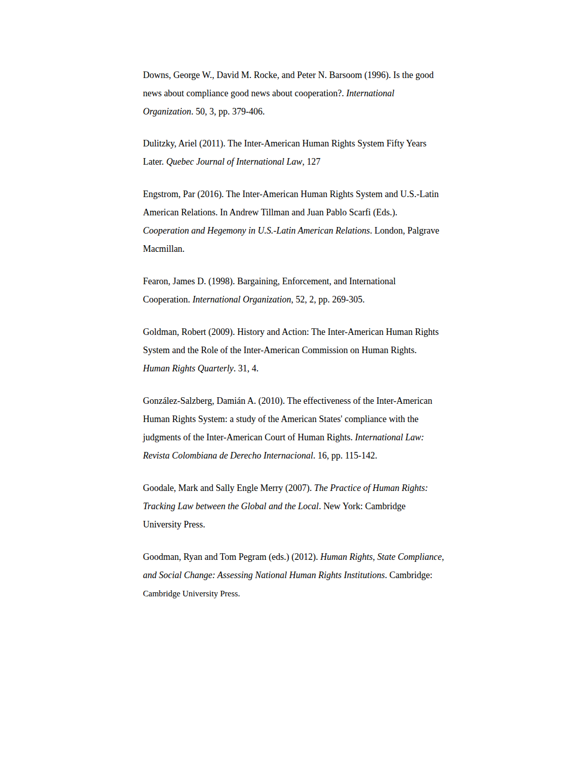Downs, George W., David M. Rocke, and Peter N. Barsoom (1996). Is the good news about compliance good news about cooperation?. International Organization. 50, 3, pp. 379-406.
Dulitzky, Ariel (2011). The Inter-American Human Rights System Fifty Years Later. Quebec Journal of International Law, 127
Engstrom, Par (2016). The Inter-American Human Rights System and U.S.-Latin American Relations. In Andrew Tillman and Juan Pablo Scarfi (Eds.). Cooperation and Hegemony in U.S.-Latin American Relations. London, Palgrave Macmillan.
Fearon, James D. (1998). Bargaining, Enforcement, and International Cooperation. International Organization, 52, 2, pp. 269-305.
Goldman, Robert (2009). History and Action: The Inter-American Human Rights System and the Role of the Inter-American Commission on Human Rights. Human Rights Quarterly. 31, 4.
González-Salzberg, Damián A. (2010). The effectiveness of the Inter-American Human Rights System: a study of the American States' compliance with the judgments of the Inter-American Court of Human Rights. International Law: Revista Colombiana de Derecho Internacional. 16, pp. 115-142.
Goodale, Mark and Sally Engle Merry (2007). The Practice of Human Rights: Tracking Law between the Global and the Local. New York: Cambridge University Press.
Goodman, Ryan and Tom Pegram (eds.) (2012). Human Rights, State Compliance, and Social Change: Assessing National Human Rights Institutions. Cambridge: Cambridge University Press.